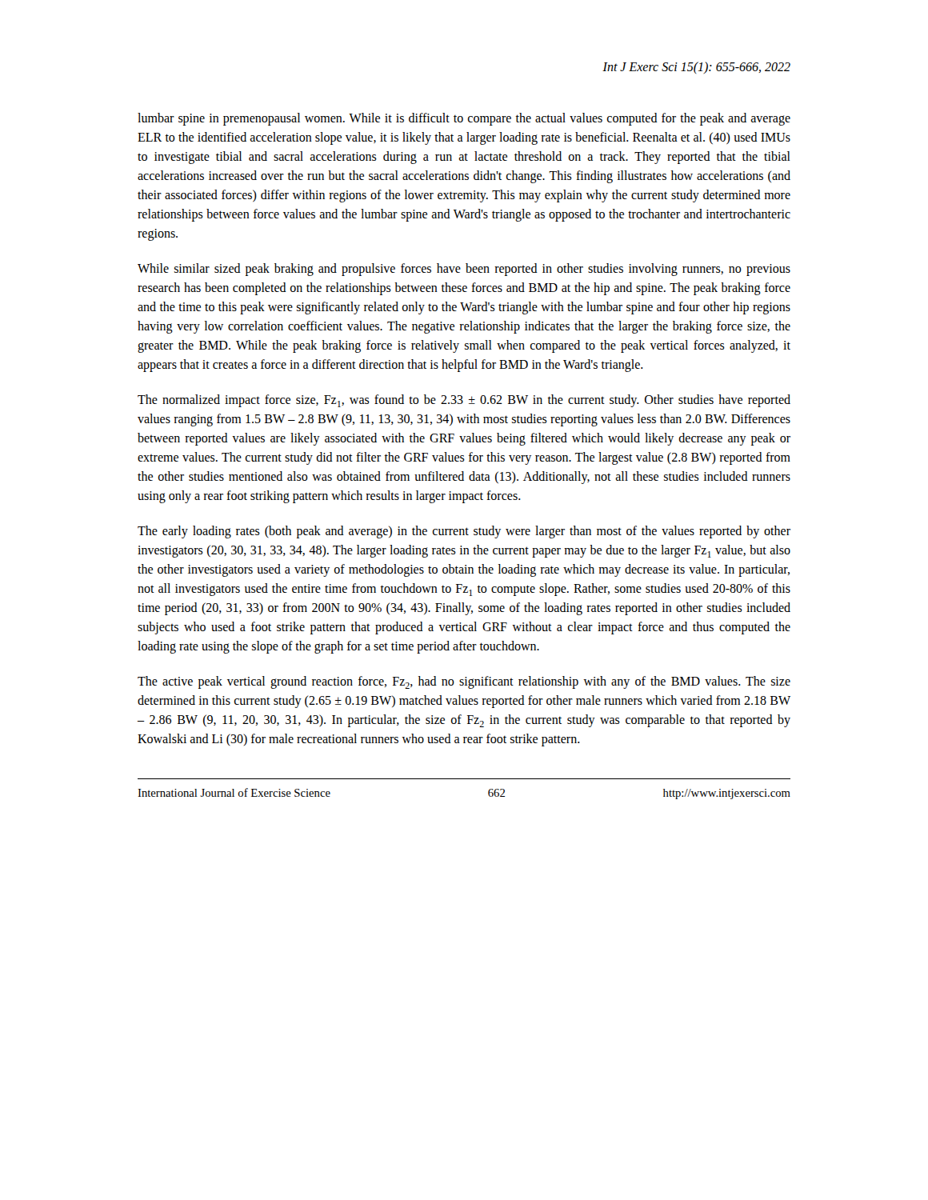Int J Exerc Sci 15(1): 655-666, 2022
lumbar spine in premenopausal women. While it is difficult to compare the actual values computed for the peak and average ELR to the identified acceleration slope value, it is likely that a larger loading rate is beneficial. Reenalta et al. (40) used IMUs to investigate tibial and sacral accelerations during a run at lactate threshold on a track. They reported that the tibial accelerations increased over the run but the sacral accelerations didn't change. This finding illustrates how accelerations (and their associated forces) differ within regions of the lower extremity. This may explain why the current study determined more relationships between force values and the lumbar spine and Ward's triangle as opposed to the trochanter and intertrochanteric regions.
While similar sized peak braking and propulsive forces have been reported in other studies involving runners, no previous research has been completed on the relationships between these forces and BMD at the hip and spine. The peak braking force and the time to this peak were significantly related only to the Ward's triangle with the lumbar spine and four other hip regions having very low correlation coefficient values. The negative relationship indicates that the larger the braking force size, the greater the BMD. While the peak braking force is relatively small when compared to the peak vertical forces analyzed, it appears that it creates a force in a different direction that is helpful for BMD in the Ward's triangle.
The normalized impact force size, Fz1, was found to be 2.33 ± 0.62 BW in the current study. Other studies have reported values ranging from 1.5 BW – 2.8 BW (9, 11, 13, 30, 31, 34) with most studies reporting values less than 2.0 BW. Differences between reported values are likely associated with the GRF values being filtered which would likely decrease any peak or extreme values. The current study did not filter the GRF values for this very reason. The largest value (2.8 BW) reported from the other studies mentioned also was obtained from unfiltered data (13). Additionally, not all these studies included runners using only a rear foot striking pattern which results in larger impact forces.
The early loading rates (both peak and average) in the current study were larger than most of the values reported by other investigators (20, 30, 31, 33, 34, 48). The larger loading rates in the current paper may be due to the larger Fz1 value, but also the other investigators used a variety of methodologies to obtain the loading rate which may decrease its value. In particular, not all investigators used the entire time from touchdown to Fz1 to compute slope. Rather, some studies used 20-80% of this time period (20, 31, 33) or from 200N to 90% (34, 43). Finally, some of the loading rates reported in other studies included subjects who used a foot strike pattern that produced a vertical GRF without a clear impact force and thus computed the loading rate using the slope of the graph for a set time period after touchdown.
The active peak vertical ground reaction force, Fz2, had no significant relationship with any of the BMD values. The size determined in this current study (2.65 ± 0.19 BW) matched values reported for other male runners which varied from 2.18 BW – 2.86 BW (9, 11, 20, 30, 31, 43). In particular, the size of Fz2 in the current study was comparable to that reported by Kowalski and Li (30) for male recreational runners who used a rear foot strike pattern.
International Journal of Exercise Science
662
http://www.intjexersci.com